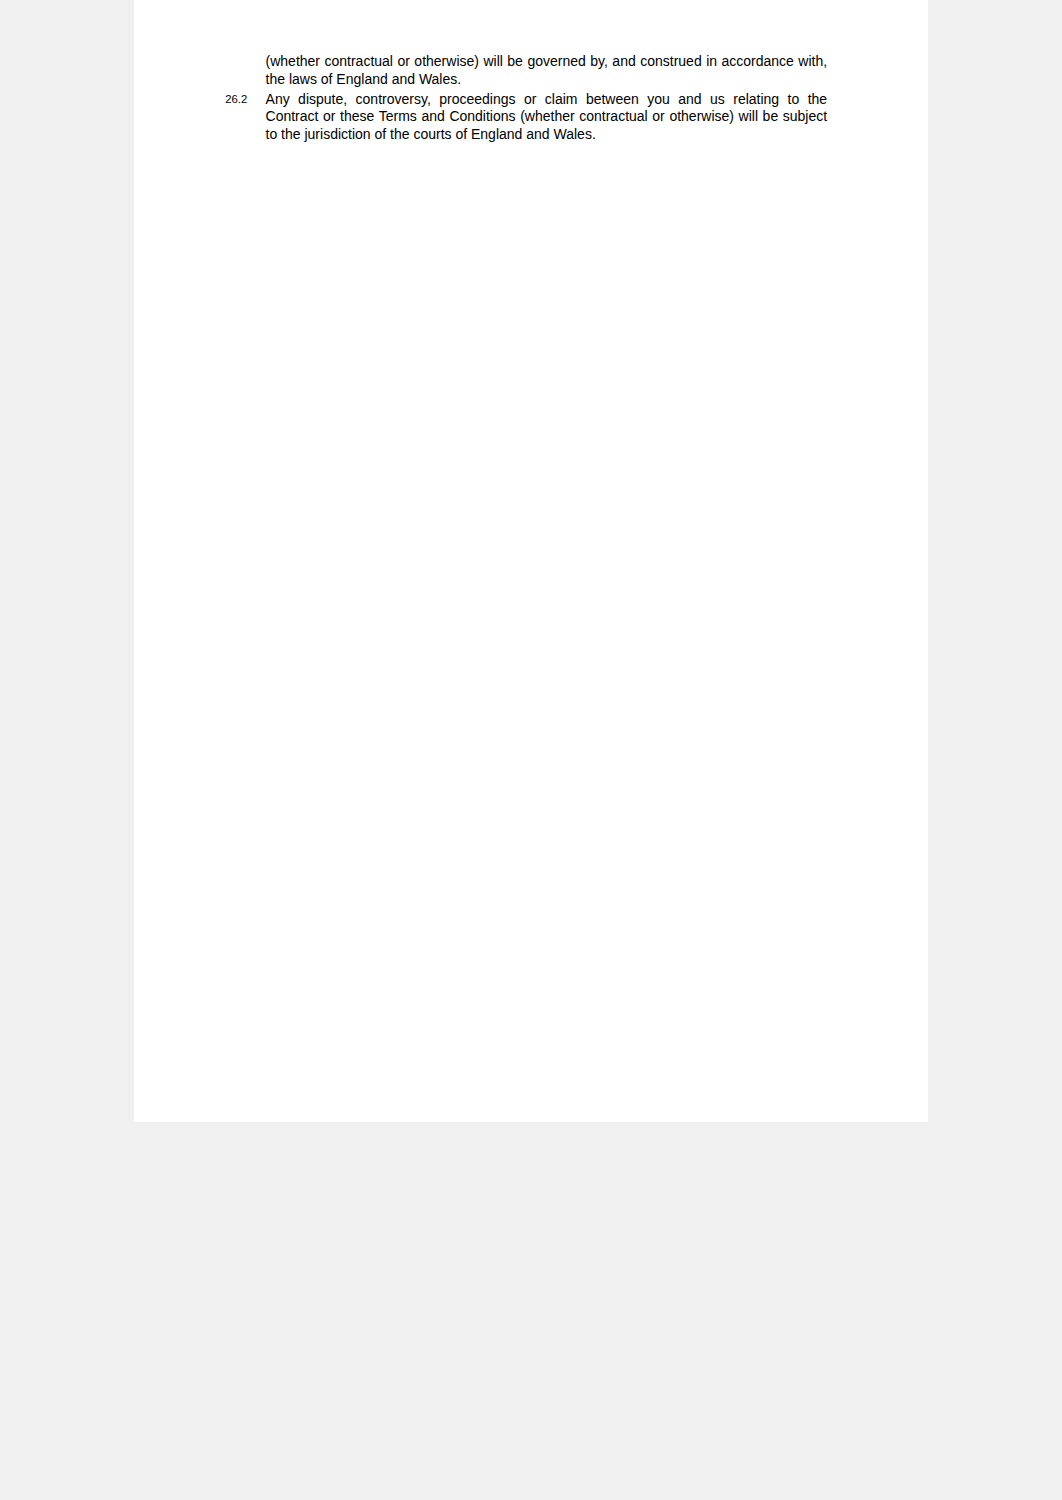(whether contractual or otherwise) will be governed by, and construed in accordance with, the laws of England and Wales.
26.2 Any dispute, controversy, proceedings or claim between you and us relating to the Contract or these Terms and Conditions (whether contractual or otherwise) will be subject to the jurisdiction of the courts of England and Wales.